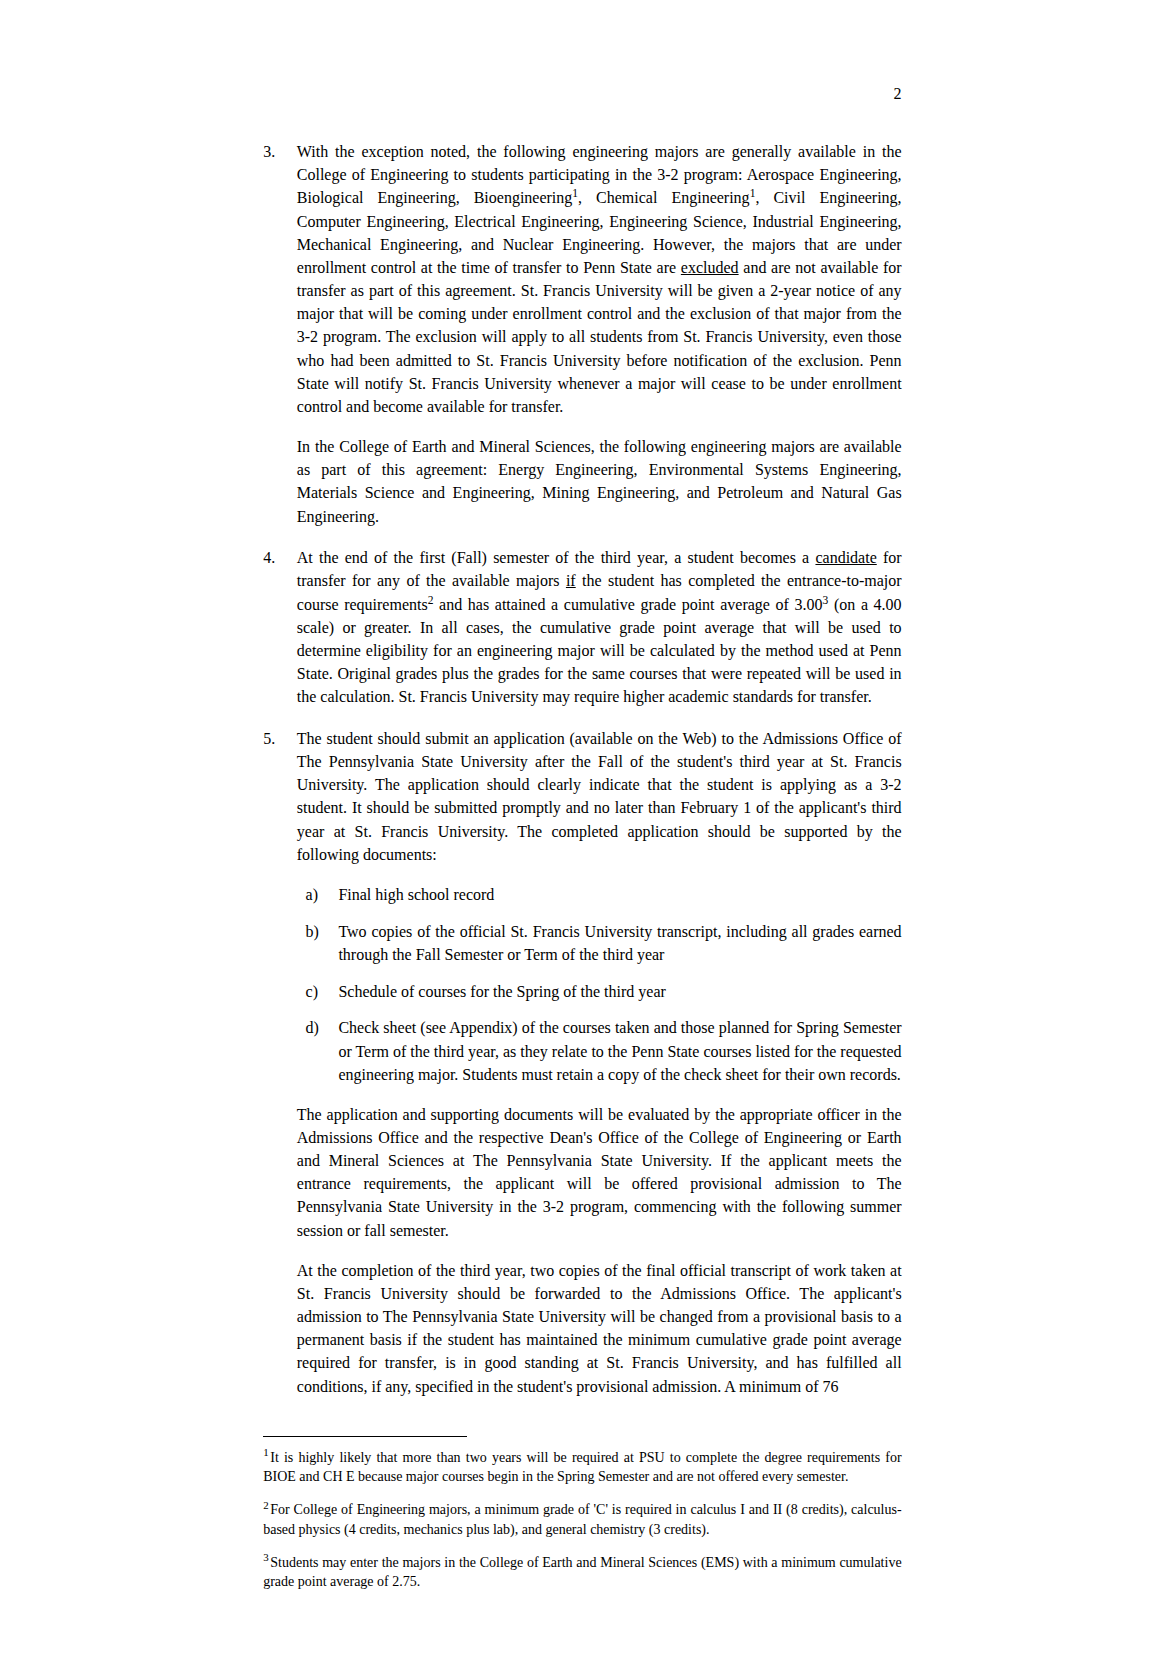2
With the exception noted, the following engineering majors are generally available in the College of Engineering to students participating in the 3-2 program: Aerospace Engineering, Biological Engineering, Bioengineering1, Chemical Engineering1, Civil Engineering, Computer Engineering, Electrical Engineering, Engineering Science, Industrial Engineering, Mechanical Engineering, and Nuclear Engineering. However, the majors that are under enrollment control at the time of transfer to Penn State are excluded and are not available for transfer as part of this agreement. St. Francis University will be given a 2-year notice of any major that will be coming under enrollment control and the exclusion of that major from the 3-2 program. The exclusion will apply to all students from St. Francis University, even those who had been admitted to St. Francis University before notification of the exclusion. Penn State will notify St. Francis University whenever a major will cease to be under enrollment control and become available for transfer.
In the College of Earth and Mineral Sciences, the following engineering majors are available as part of this agreement: Energy Engineering, Environmental Systems Engineering, Materials Science and Engineering, Mining Engineering, and Petroleum and Natural Gas Engineering.
At the end of the first (Fall) semester of the third year, a student becomes a candidate for transfer for any of the available majors if the student has completed the entrance-to-major course requirements2 and has attained a cumulative grade point average of 3.003 (on a 4.00 scale) or greater. In all cases, the cumulative grade point average that will be used to determine eligibility for an engineering major will be calculated by the method used at Penn State. Original grades plus the grades for the same courses that were repeated will be used in the calculation. St. Francis University may require higher academic standards for transfer.
The student should submit an application (available on the Web) to the Admissions Office of The Pennsylvania State University after the Fall of the student's third year at St. Francis University. The application should clearly indicate that the student is applying as a 3-2 student. It should be submitted promptly and no later than February 1 of the applicant's third year at St. Francis University. The completed application should be supported by the following documents:
Final high school record
Two copies of the official St. Francis University transcript, including all grades earned through the Fall Semester or Term of the third year
Schedule of courses for the Spring of the third year
Check sheet (see Appendix) of the courses taken and those planned for Spring Semester or Term of the third year, as they relate to the Penn State courses listed for the requested engineering major. Students must retain a copy of the check sheet for their own records.
The application and supporting documents will be evaluated by the appropriate officer in the Admissions Office and the respective Dean's Office of the College of Engineering or Earth and Mineral Sciences at The Pennsylvania State University. If the applicant meets the entrance requirements, the applicant will be offered provisional admission to The Pennsylvania State University in the 3-2 program, commencing with the following summer session or fall semester.
At the completion of the third year, two copies of the final official transcript of work taken at St. Francis University should be forwarded to the Admissions Office. The applicant's admission to The Pennsylvania State University will be changed from a provisional basis to a permanent basis if the student has maintained the minimum cumulative grade point average required for transfer, is in good standing at St. Francis University, and has fulfilled all conditions, if any, specified in the student's provisional admission. A minimum of 76
1 It is highly likely that more than two years will be required at PSU to complete the degree requirements for BIOE and CH E because major courses begin in the Spring Semester and are not offered every semester.
2 For College of Engineering majors, a minimum grade of 'C' is required in calculus I and II (8 credits), calculus-based physics (4 credits, mechanics plus lab), and general chemistry (3 credits).
3 Students may enter the majors in the College of Earth and Mineral Sciences (EMS) with a minimum cumulative grade point average of 2.75.